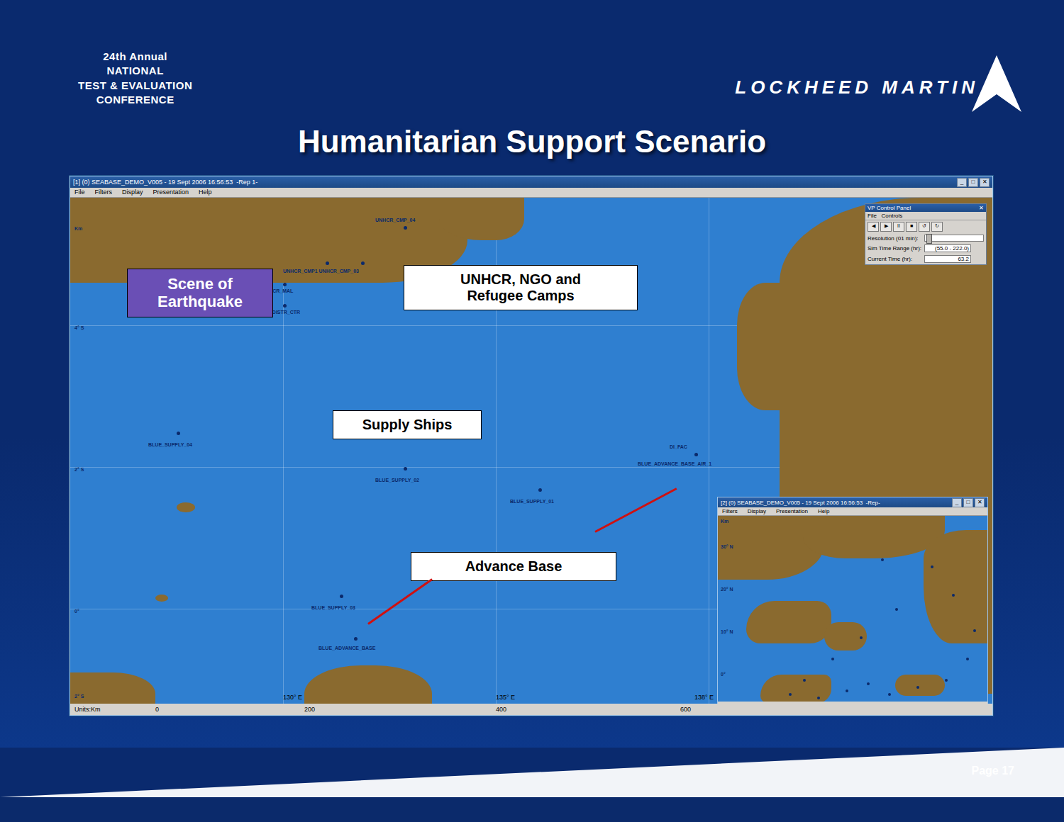24th Annual
NATIONAL
TEST & EVALUATION
CONFERENCE
LOCKHEED MARTIN
Humanitarian Support Scenario
[1] (0) SEABASE_DEMO_V005 - 19 Sept 2006 16:56:53 -Rep 1- _□✕
File Filters Display Presentation Help
Km
4° S
2° S
0°
2° S
UNHCR_CMP_04
UNHCR_CMP1 UNHCR_CMP_03
UNHCR_MAL
NGO_DISTR_CTR
BLUE_SUPPLY_04
BLUE_SUPPLY_02
BLUE_SUPPLY_01
DI_FAC
BLUE_ADVANCE_BASE_AIR_1
BLUE_SUPPLY_03
BLUE_ADVANCE_BASE
UNHCR, NGO and
Refugee Camps
Supply Ships
Advance Base
Scene of
Earthquake
Aircraft
Locations
VP Control Panel✕
File Controls
◀
▶
II
■
↺
↻
Resolution (01 min):
Sim Time Range (hr):
(55.0 - 222.0)
Current Time (hr):
63.2
[2] (0) SEABASE_DEMO_V005 - 19 Sept 2006 16:56:53 -Rep- _□✕
Filters Display Presentation Help
Km
30° N
20° N
10° N
0°
Units:Km 02000400060008000
Contacts Recorder - R... _ □ ✕
Units:Km 0 200 400 600 130° E 135° E 138° E
Page 17